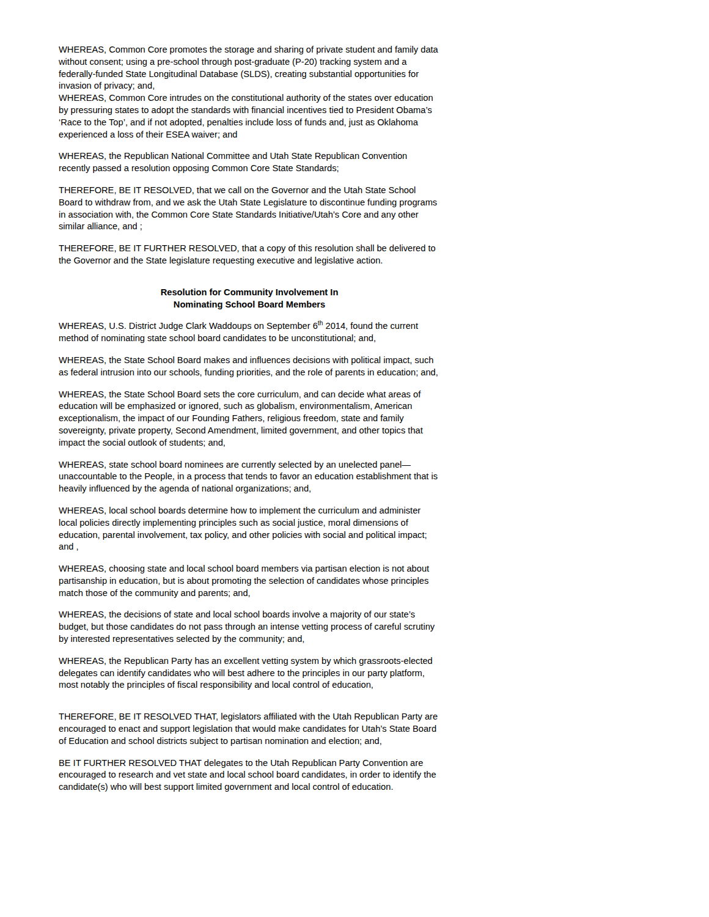WHEREAS, Common Core promotes the storage and sharing of private student and family data without consent; using a pre-school through post-graduate (P-20) tracking system and a federally-funded State Longitudinal Database (SLDS), creating substantial opportunities for invasion of privacy; and,
WHEREAS, Common Core intrudes on the constitutional authority of the states over education by pressuring states to adopt the standards with financial incentives tied to President Obama’s ‘Race to the Top’, and if not adopted, penalties include loss of funds and, just as Oklahoma experienced a loss of their ESEA waiver; and
WHEREAS, the Republican National Committee and Utah State Republican Convention recently passed a resolution opposing Common Core State Standards;
THEREFORE, BE IT RESOLVED, that we call on the Governor and the Utah State School Board to withdraw from, and we ask the Utah State Legislature to discontinue funding programs in association with, the Common Core State Standards Initiative/Utah’s Core and any other similar alliance, and ;
THEREFORE, BE IT FURTHER RESOLVED, that a copy of this resolution shall be delivered to the Governor and the State legislature requesting executive and legislative action.
Resolution for Community Involvement In
Nominating School Board Members
WHEREAS, U.S. District Judge Clark Waddoups on September 6th 2014, found the current method of nominating state school board candidates to be unconstitutional; and,
WHEREAS, the State School Board makes and influences decisions with political impact, such as federal intrusion into our schools, funding priorities, and the role of parents in education; and,
WHEREAS, the State School Board sets the core curriculum, and can decide what areas of education will be emphasized or ignored, such as globalism, environmentalism, American exceptionalism, the impact of our Founding Fathers, religious freedom, state and family sovereignty, private property, Second Amendment, limited government, and other topics that impact the social outlook of students; and,
WHEREAS, state school board nominees are currently selected by an unelected panel—unaccountable to the People, in a process that tends to favor an education establishment that is heavily influenced by the agenda of national organizations; and,
WHEREAS, local school boards determine how to implement the curriculum and administer local policies directly implementing principles such as social justice, moral dimensions of education, parental involvement, tax policy, and other policies with social and political impact; and ,
WHEREAS, choosing state and local school board members via partisan election is not about partisanship in education, but is about promoting the selection of candidates whose principles match those of the community and parents; and,
WHEREAS, the decisions of state and local school boards involve a majority of our state’s budget, but those candidates do not pass through an intense vetting process of careful scrutiny by interested representatives selected by the community; and,
WHEREAS, the Republican Party has an excellent vetting system by which grassroots-elected delegates can identify candidates who will best adhere to the principles in our party platform, most notably the principles of fiscal responsibility and local control of education,
THEREFORE, BE IT RESOLVED THAT, legislators affiliated with the Utah Republican Party are encouraged to enact and support legislation that would make candidates for Utah’s State Board of Education and school districts subject to partisan nomination and election; and,
BE IT FURTHER RESOLVED THAT delegates to the Utah Republican Party Convention are encouraged to research and vet state and local school board candidates, in order to identify the candidate(s) who will best support limited government and local control of education.